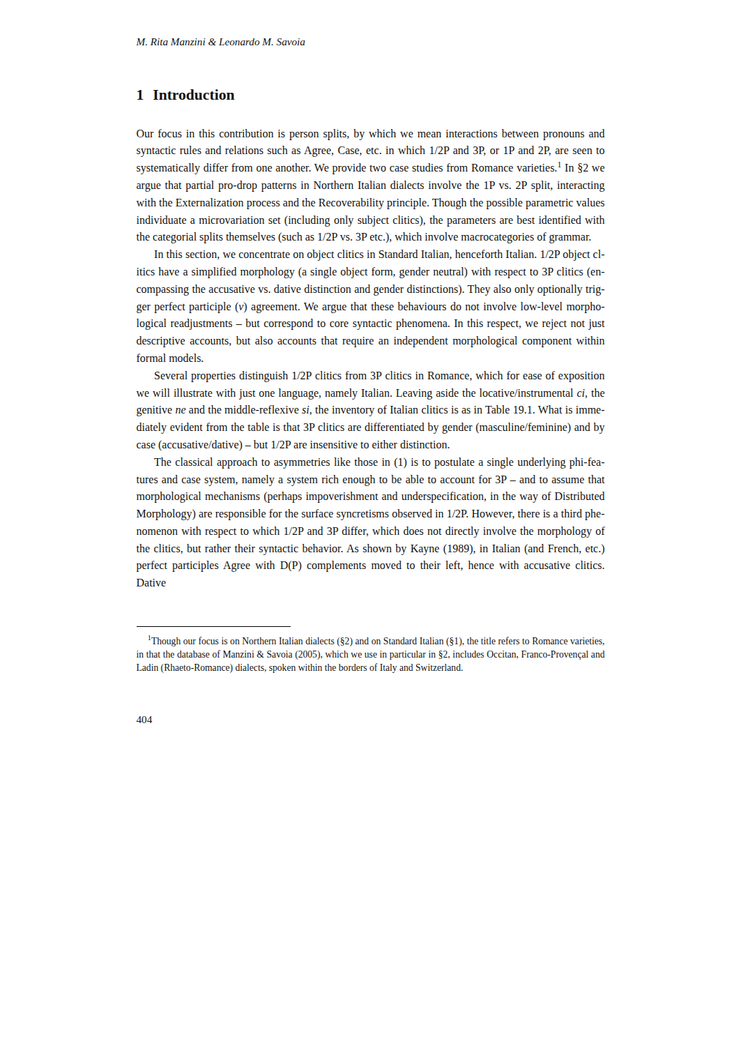M. Rita Manzini & Leonardo M. Savoia
1 Introduction
Our focus in this contribution is person splits, by which we mean interactions between pronouns and syntactic rules and relations such as Agree, Case, etc. in which 1/2P and 3P, or 1P and 2P, are seen to systematically differ from one another. We provide two case studies from Romance varieties.1 In §2 we argue that partial pro-drop patterns in Northern Italian dialects involve the 1P vs. 2P split, interacting with the Externalization process and the Recoverability principle. Though the possible parametric values individuate a microvariation set (including only subject clitics), the parameters are best identified with the categorial splits themselves (such as 1/2P vs. 3P etc.), which involve macrocategories of grammar.
In this section, we concentrate on object clitics in Standard Italian, henceforth Italian. 1/2P object clitics have a simplified morphology (a single object form, gender neutral) with respect to 3P clitics (encompassing the accusative vs. dative distinction and gender distinctions). They also only optionally trigger perfect participle (v) agreement. We argue that these behaviours do not involve low-level morphological readjustments – but correspond to core syntactic phenomena. In this respect, we reject not just descriptive accounts, but also accounts that require an independent morphological component within formal models.
Several properties distinguish 1/2P clitics from 3P clitics in Romance, which for ease of exposition we will illustrate with just one language, namely Italian. Leaving aside the locative/instrumental ci, the genitive ne and the middle-reflexive si, the inventory of Italian clitics is as in Table 19.1. What is immediately evident from the table is that 3P clitics are differentiated by gender (masculine/feminine) and by case (accusative/dative) – but 1/2P are insensitive to either distinction.
The classical approach to asymmetries like those in (1) is to postulate a single underlying phi-features and case system, namely a system rich enough to be able to account for 3P – and to assume that morphological mechanisms (perhaps impoverishment and underspecification, in the way of Distributed Morphology) are responsible for the surface syncretisms observed in 1/2P. However, there is a third phenomenon with respect to which 1/2P and 3P differ, which does not directly involve the morphology of the clitics, but rather their syntactic behavior. As shown by Kayne (1989), in Italian (and French, etc.) perfect participles Agree with D(P) complements moved to their left, hence with accusative clitics. Dative
1Though our focus is on Northern Italian dialects (§2) and on Standard Italian (§1), the title refers to Romance varieties, in that the database of Manzini & Savoia (2005), which we use in particular in §2, includes Occitan, Franco-Provençal and Ladin (Rhaeto-Romance) dialects, spoken within the borders of Italy and Switzerland.
404